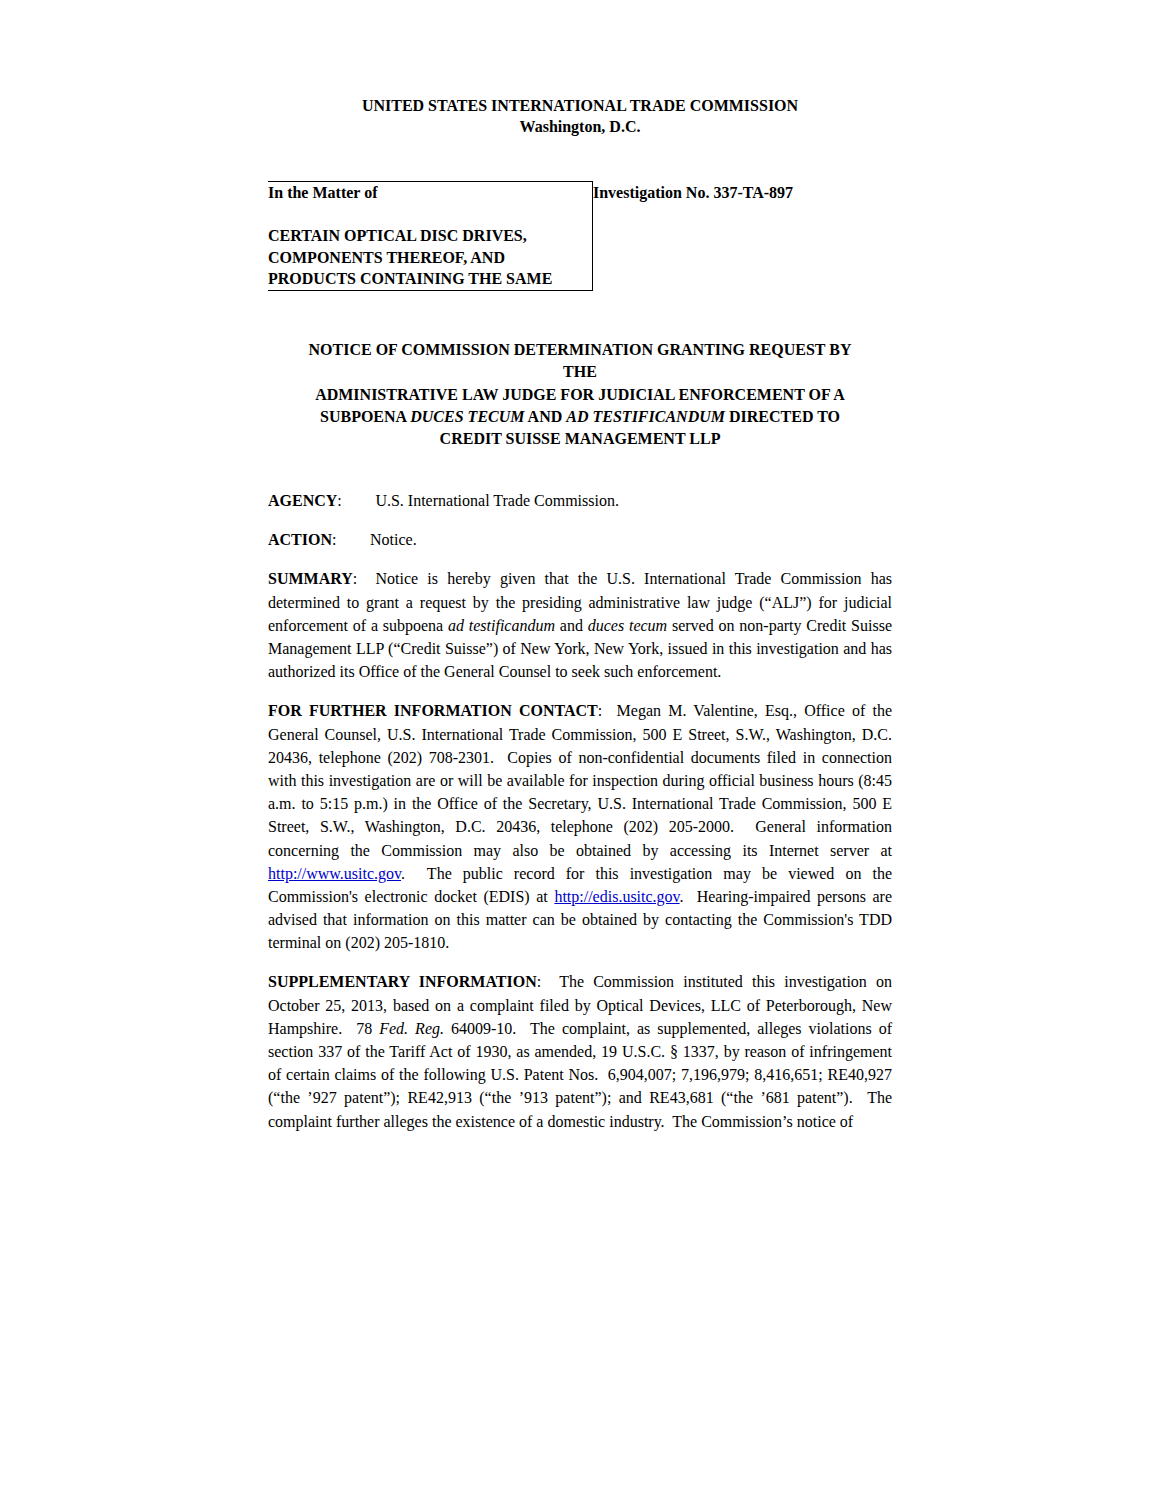UNITED STATES INTERNATIONAL TRADE COMMISSION
Washington, D.C.
| In the Matter of CERTAIN OPTICAL DISC DRIVES, COMPONENTS THEREOF, AND PRODUCTS CONTAINING THE SAME | Investigation No. 337-TA-897 |
Notice of Commission Determination Granting Request by the
Administrative Law Judge for Judicial Enforcement of a
Subpoena Duces Tecum and Ad Testificandum Directed to
Credit Suisse Management LLP
AGENCY: U.S. International Trade Commission.
ACTION: Notice.
SUMMARY: Notice is hereby given that the U.S. International Trade Commission has determined to grant a request by the presiding administrative law judge (“ALJ”) for judicial enforcement of a subpoena ad testificandum and duces tecum served on non-party Credit Suisse Management LLP (“Credit Suisse”) of New York, New York, issued in this investigation and has authorized its Office of the General Counsel to seek such enforcement.
FOR FURTHER INFORMATION CONTACT: Megan M. Valentine, Esq., Office of the General Counsel, U.S. International Trade Commission, 500 E Street, S.W., Washington, D.C. 20436, telephone (202) 708-2301. Copies of non-confidential documents filed in connection with this investigation are or will be available for inspection during official business hours (8:45 a.m. to 5:15 p.m.) in the Office of the Secretary, U.S. International Trade Commission, 500 E Street, S.W., Washington, D.C. 20436, telephone (202) 205-2000. General information concerning the Commission may also be obtained by accessing its Internet server at http://www.usitc.gov. The public record for this investigation may be viewed on the Commission's electronic docket (EDIS) at http://edis.usitc.gov. Hearing-impaired persons are advised that information on this matter can be obtained by contacting the Commission's TDD terminal on (202) 205-1810.
SUPPLEMENTARY INFORMATION: The Commission instituted this investigation on October 25, 2013, based on a complaint filed by Optical Devices, LLC of Peterborough, New Hampshire. 78 Fed. Reg. 64009-10. The complaint, as supplemented, alleges violations of section 337 of the Tariff Act of 1930, as amended, 19 U.S.C. § 1337, by reason of infringement of certain claims of the following U.S. Patent Nos. 6,904,007; 7,196,979; 8,416,651; RE40,927 (“the ’927 patent”); RE42,913 (“the ’913 patent”); and RE43,681 (“the ’681 patent”). The complaint further alleges the existence of a domestic industry. The Commission’s notice of